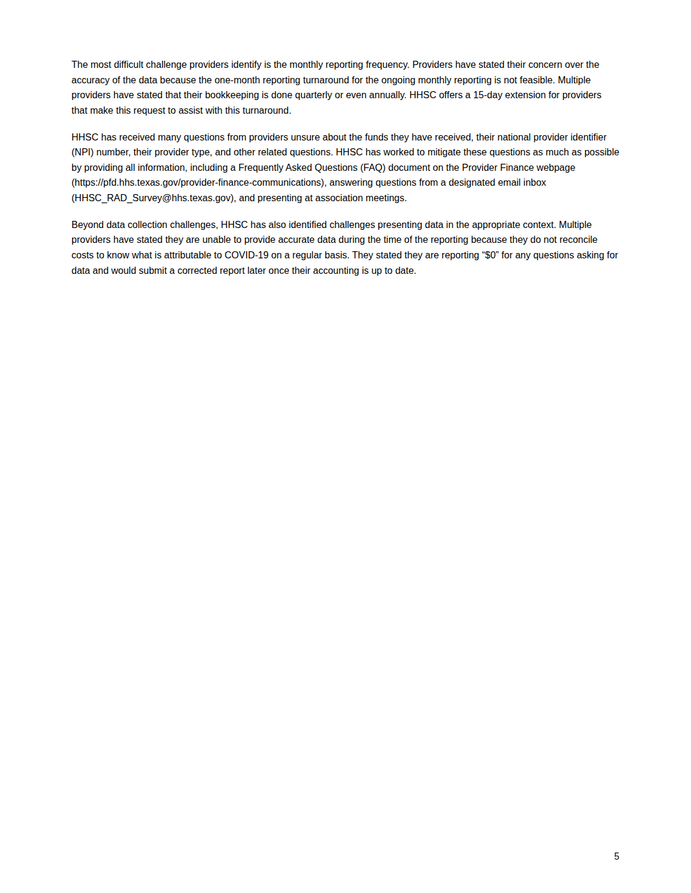The most difficult challenge providers identify is the monthly reporting frequency. Providers have stated their concern over the accuracy of the data because the one-month reporting turnaround for the ongoing monthly reporting is not feasible. Multiple providers have stated that their bookkeeping is done quarterly or even annually. HHSC offers a 15-day extension for providers that make this request to assist with this turnaround.
HHSC has received many questions from providers unsure about the funds they have received, their national provider identifier (NPI) number, their provider type, and other related questions. HHSC has worked to mitigate these questions as much as possible by providing all information, including a Frequently Asked Questions (FAQ) document on the Provider Finance webpage (https://pfd.hhs.texas.gov/provider-finance-communications), answering questions from a designated email inbox (HHSC_RAD_Survey@hhs.texas.gov), and presenting at association meetings.
Beyond data collection challenges, HHSC has also identified challenges presenting data in the appropriate context. Multiple providers have stated they are unable to provide accurate data during the time of the reporting because they do not reconcile costs to know what is attributable to COVID-19 on a regular basis. They stated they are reporting “$0” for any questions asking for data and would submit a corrected report later once their accounting is up to date.
5